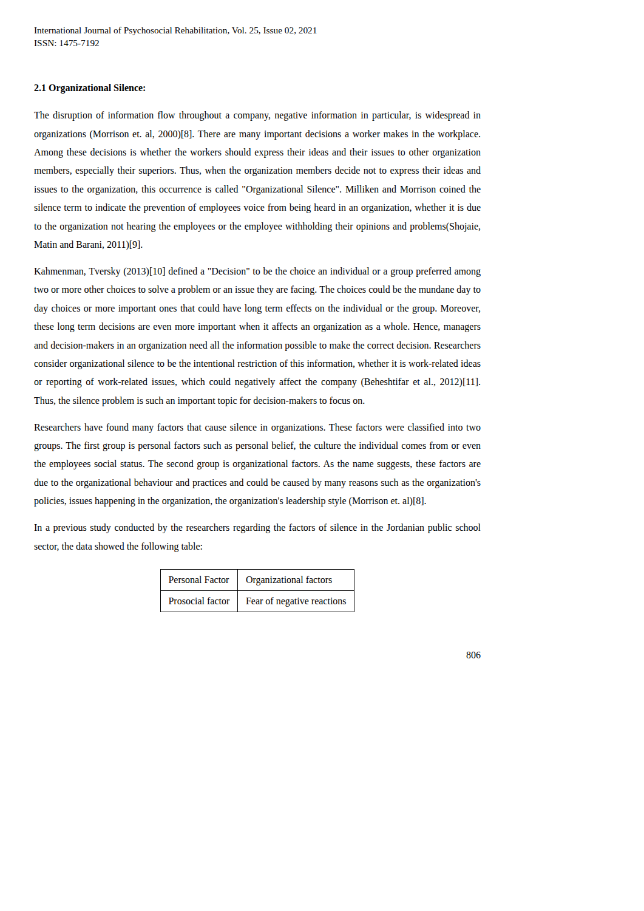International Journal of Psychosocial Rehabilitation, Vol. 25, Issue 02, 2021
ISSN: 1475-7192
2.1 Organizational Silence:
The disruption of information flow throughout a company, negative information in particular, is widespread in organizations (Morrison et. al, 2000)[8]. There are many important decisions a worker makes in the workplace. Among these decisions is whether the workers should express their ideas and their issues to other organization members, especially their superiors. Thus, when the organization members decide not to express their ideas and issues to the organization, this occurrence is called "Organizational Silence". Milliken and Morrison coined the silence term to indicate the prevention of employees voice from being heard in an organization, whether it is due to the organization not hearing the employees or the employee withholding their opinions and problems(Shojaie, Matin and Barani, 2011)[9].
Kahmenman, Tversky (2013)[10] defined a "Decision" to be the choice an individual or a group preferred among two or more other choices to solve a problem or an issue they are facing. The choices could be the mundane day to day choices or more important ones that could have long term effects on the individual or the group. Moreover, these long term decisions are even more important when it affects an organization as a whole. Hence, managers and decision-makers in an organization need all the information possible to make the correct decision. Researchers consider organizational silence to be the intentional restriction of this information, whether it is work-related ideas or reporting of work-related issues, which could negatively affect the company (Beheshtifar et al., 2012)[11]. Thus, the silence problem is such an important topic for decision-makers to focus on.
Researchers have found many factors that cause silence in organizations. These factors were classified into two groups. The first group is personal factors such as personal belief, the culture the individual comes from or even the employees social status. The second group is organizational factors. As the name suggests, these factors are due to the organizational behaviour and practices and could be caused by many reasons such as the organization's policies, issues happening in the organization, the organization's leadership style (Morrison et. al)[8].
In a previous study conducted by the researchers regarding the factors of silence in the Jordanian public school sector, the data showed the following table:
| Personal Factor | Organizational factors |
| Prosocial factor | Fear of negative reactions |
806